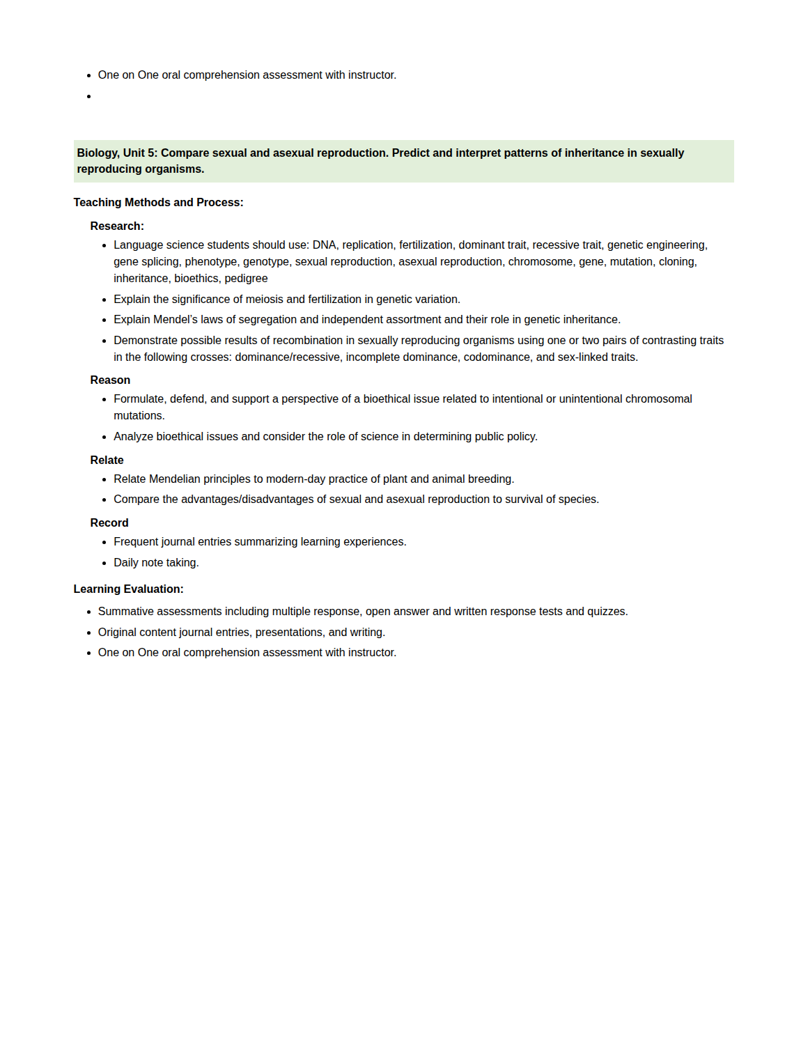One on One oral comprehension assessment with instructor.
Biology, Unit 5: Compare sexual and asexual reproduction. Predict and interpret patterns of inheritance in sexually reproducing organisms.
Teaching Methods and Process:
Research:
Language science students should use: DNA, replication, fertilization, dominant trait, recessive trait, genetic engineering, gene splicing, phenotype, genotype, sexual reproduction, asexual reproduction, chromosome, gene, mutation, cloning, inheritance, bioethics, pedigree
Explain the significance of meiosis and fertilization in genetic variation.
Explain Mendel’s laws of segregation and independent assortment and their role in genetic inheritance.
Demonstrate possible results of recombination in sexually reproducing organisms using one or two pairs of contrasting traits in the following crosses: dominance/recessive, incomplete dominance, codominance, and sex-linked traits.
Reason
Formulate, defend, and support a perspective of a bioethical issue related to intentional or unintentional chromosomal mutations.
Analyze bioethical issues and consider the role of science in determining public policy.
Relate
Relate Mendelian principles to modern-day practice of plant and animal breeding.
Compare the advantages/disadvantages of sexual and asexual reproduction to survival of species.
Record
Frequent journal entries summarizing learning experiences.
Daily note taking.
Learning Evaluation:
Summative assessments including multiple response, open answer and written response tests and quizzes.
Original content journal entries, presentations, and writing.
One on One oral comprehension assessment with instructor.